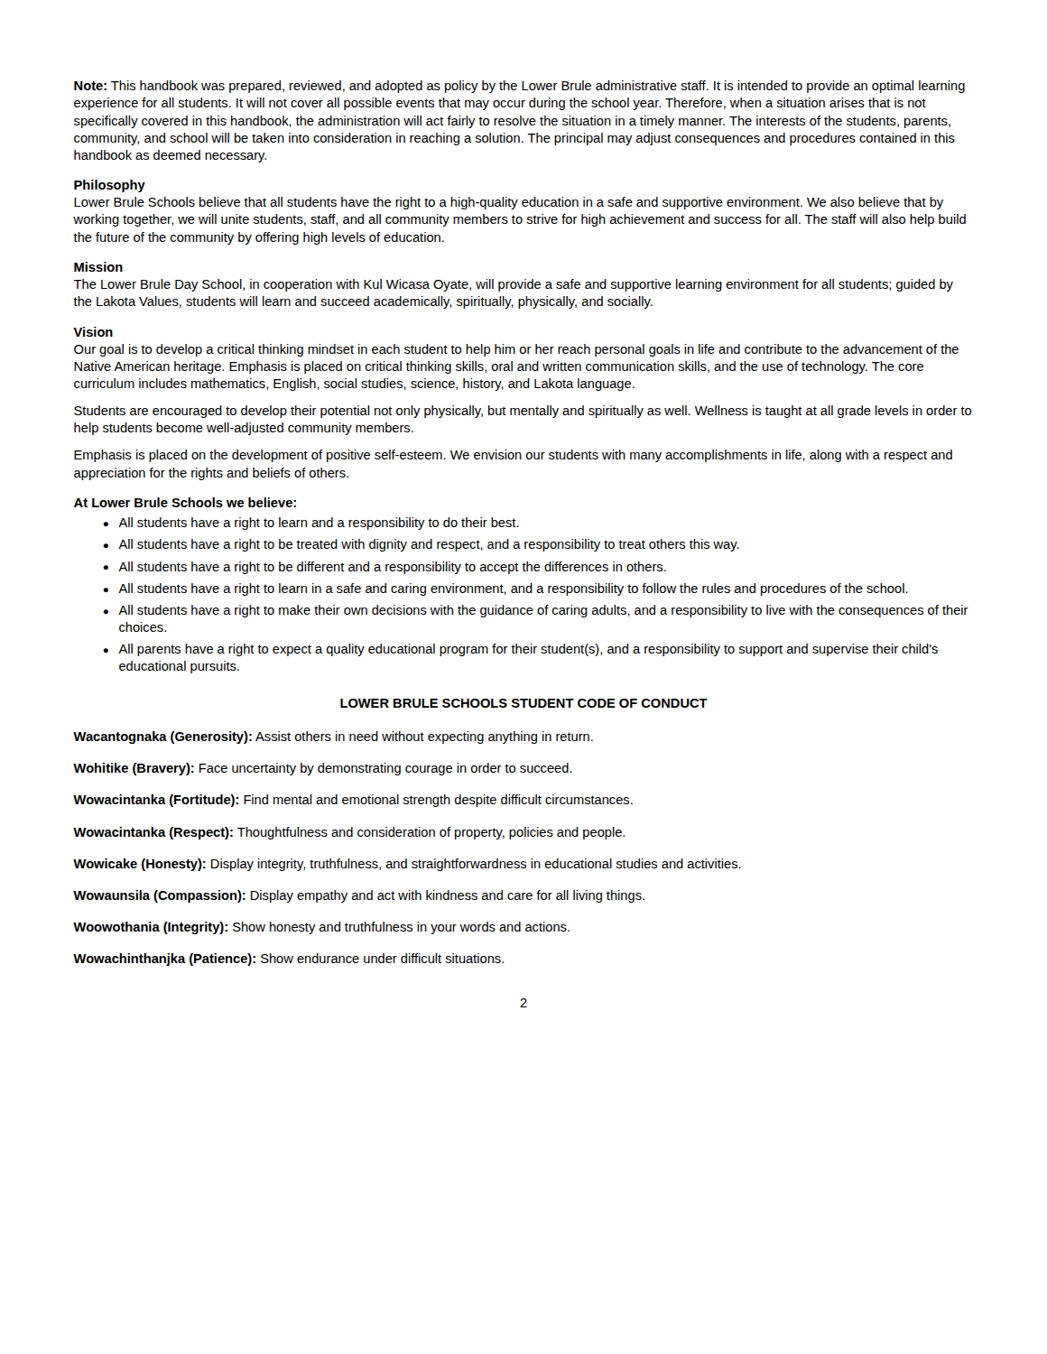Note: This handbook was prepared, reviewed, and adopted as policy by the Lower Brule administrative staff. It is intended to provide an optimal learning experience for all students. It will not cover all possible events that may occur during the school year. Therefore, when a situation arises that is not specifically covered in this handbook, the administration will act fairly to resolve the situation in a timely manner. The interests of the students, parents, community, and school will be taken into consideration in reaching a solution. The principal may adjust consequences and procedures contained in this handbook as deemed necessary.
Philosophy
Lower Brule Schools believe that all students have the right to a high-quality education in a safe and supportive environment. We also believe that by working together, we will unite students, staff, and all community members to strive for high achievement and success for all. The staff will also help build the future of the community by offering high levels of education.
Mission
The Lower Brule Day School, in cooperation with Kul Wicasa Oyate, will provide a safe and supportive learning environment for all students; guided by the Lakota Values, students will learn and succeed academically, spiritually, physically, and socially.
Vision
Our goal is to develop a critical thinking mindset in each student to help him or her reach personal goals in life and contribute to the advancement of the Native American heritage. Emphasis is placed on critical thinking skills, oral and written communication skills, and the use of technology. The core curriculum includes mathematics, English, social studies, science, history, and Lakota language.
Students are encouraged to develop their potential not only physically, but mentally and spiritually as well. Wellness is taught at all grade levels in order to help students become well-adjusted community members.
Emphasis is placed on the development of positive self-esteem. We envision our students with many accomplishments in life, along with a respect and appreciation for the rights and beliefs of others.
At Lower Brule Schools we believe:
All students have a right to learn and a responsibility to do their best.
All students have a right to be treated with dignity and respect, and a responsibility to treat others this way.
All students have a right to be different and a responsibility to accept the differences in others.
All students have a right to learn in a safe and caring environment, and a responsibility to follow the rules and procedures of the school.
All students have a right to make their own decisions with the guidance of caring adults, and a responsibility to live with the consequences of their choices.
All parents have a right to expect a quality educational program for their student(s), and a responsibility to support and supervise their child's educational pursuits.
LOWER BRULE SCHOOLS STUDENT CODE OF CONDUCT
Wacantognaka (Generosity): Assist others in need without expecting anything in return.
Wohitike (Bravery): Face uncertainty by demonstrating courage in order to succeed.
Wowacintanka (Fortitude): Find mental and emotional strength despite difficult circumstances.
Wowacintanka (Respect): Thoughtfulness and consideration of property, policies and people.
Wowicake (Honesty): Display integrity, truthfulness, and straightforwardness in educational studies and activities.
Wowaunsila (Compassion): Display empathy and act with kindness and care for all living things.
Woowothania (Integrity): Show honesty and truthfulness in your words and actions.
Wowachinthanjka (Patience): Show endurance under difficult situations.
2